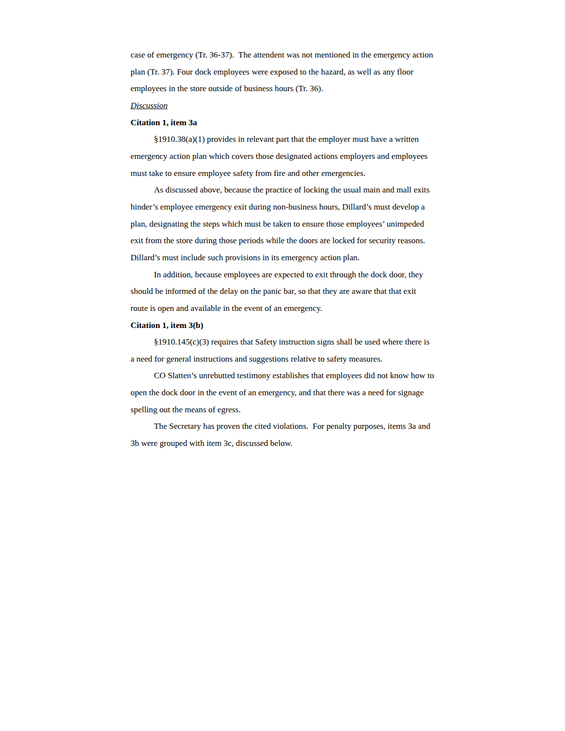case of emergency (Tr. 36-37). The attendent was not mentioned in the emergency action plan (Tr. 37). Four dock employees were exposed to the hazard, as well as any floor employees in the store outside of business hours (Tr. 36).
Discussion
Citation 1, item 3a
§1910.38(a)(1) provides in relevant part that the employer must have a written emergency action plan which covers those designated actions employers and employees must take to ensure employee safety from fire and other emergencies.
As discussed above, because the practice of locking the usual main and mall exits hinder’s employee emergency exit during non-business hours, Dillard’s must develop a plan, designating the steps which must be taken to ensure those employees’ unimpeded exit from the store during those periods while the doors are locked for security reasons. Dillard’s must include such provisions in its emergency action plan.
In addition, because employees are expected to exit through the dock door, they should be informed of the delay on the panic bar, so that they are aware that that exit route is open and available in the event of an emergency.
Citation 1, item 3(b)
§1910.145(c)(3) requires that Safety instruction signs shall be used where there is a need for general instructions and suggestions relative to safety measures.
CO Slatten’s unrebutted testimony establishes that employees did not know how to open the dock door in the event of an emergency, and that there was a need for signage spelling out the means of egress.
The Secretary has proven the cited violations. For penalty purposes, items 3a and 3b were grouped with item 3c, discussed below.